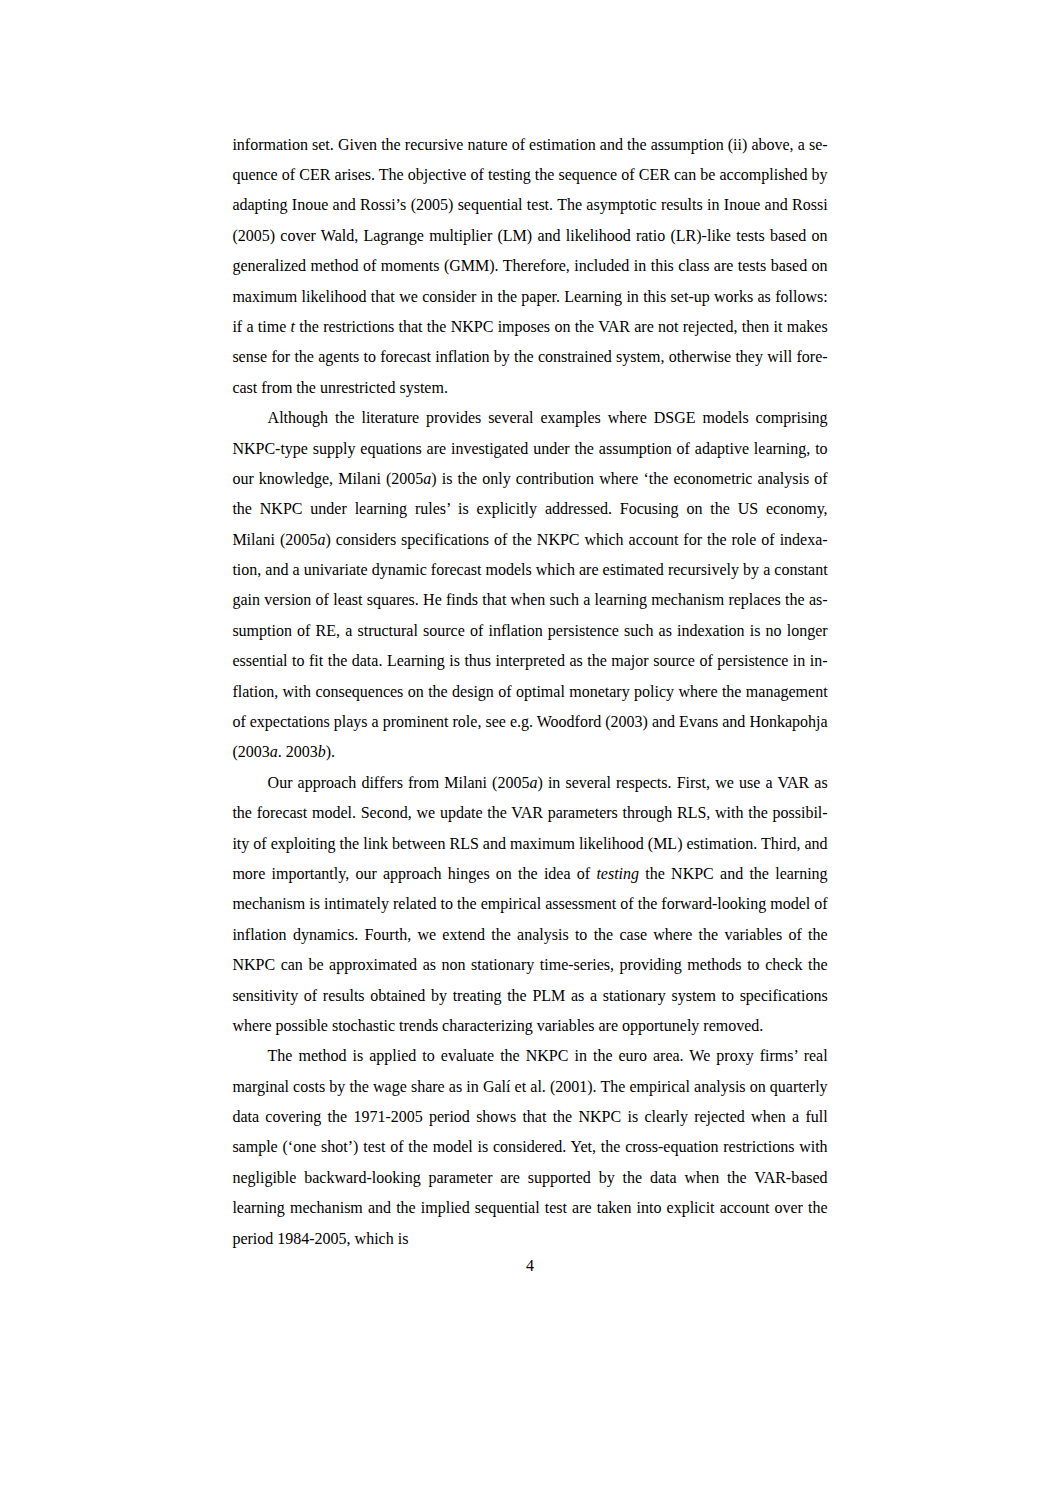information set. Given the recursive nature of estimation and the assumption (ii) above, a sequence of CER arises. The objective of testing the sequence of CER can be accomplished by adapting Inoue and Rossi’s (2005) sequential test. The asymptotic results in Inoue and Rossi (2005) cover Wald, Lagrange multiplier (LM) and likelihood ratio (LR)-like tests based on generalized method of moments (GMM). Therefore, included in this class are tests based on maximum likelihood that we consider in the paper. Learning in this set-up works as follows: if a time t the restrictions that the NKPC imposes on the VAR are not rejected, then it makes sense for the agents to forecast inflation by the constrained system, otherwise they will forecast from the unrestricted system.
Although the literature provides several examples where DSGE models comprising NKPC-type supply equations are investigated under the assumption of adaptive learning, to our knowledge, Milani (2005a) is the only contribution where ‘the econometric analysis of the NKPC under learning rules’ is explicitly addressed. Focusing on the US economy, Milani (2005a) considers specifications of the NKPC which account for the role of indexation, and a univariate dynamic forecast models which are estimated recursively by a constant gain version of least squares. He finds that when such a learning mechanism replaces the assumption of RE, a structural source of inflation persistence such as indexation is no longer essential to fit the data. Learning is thus interpreted as the major source of persistence in inflation, with consequences on the design of optimal monetary policy where the management of expectations plays a prominent role, see e.g. Woodford (2003) and Evans and Honkapohja (2003a. 2003b).
Our approach differs from Milani (2005a) in several respects. First, we use a VAR as the forecast model. Second, we update the VAR parameters through RLS, with the possibility of exploiting the link between RLS and maximum likelihood (ML) estimation. Third, and more importantly, our approach hinges on the idea of testing the NKPC and the learning mechanism is intimately related to the empirical assessment of the forward-looking model of inflation dynamics. Fourth, we extend the analysis to the case where the variables of the NKPC can be approximated as non stationary time-series, providing methods to check the sensitivity of results obtained by treating the PLM as a stationary system to specifications where possible stochastic trends characterizing variables are opportunely removed.
The method is applied to evaluate the NKPC in the euro area. We proxy firms’ real marginal costs by the wage share as in Galí et al. (2001). The empirical analysis on quarterly data covering the 1971-2005 period shows that the NKPC is clearly rejected when a full sample (‘one shot’) test of the model is considered. Yet, the cross-equation restrictions with negligible backward-looking parameter are supported by the data when the VAR-based learning mechanism and the implied sequential test are taken into explicit account over the period 1984-2005, which is
4